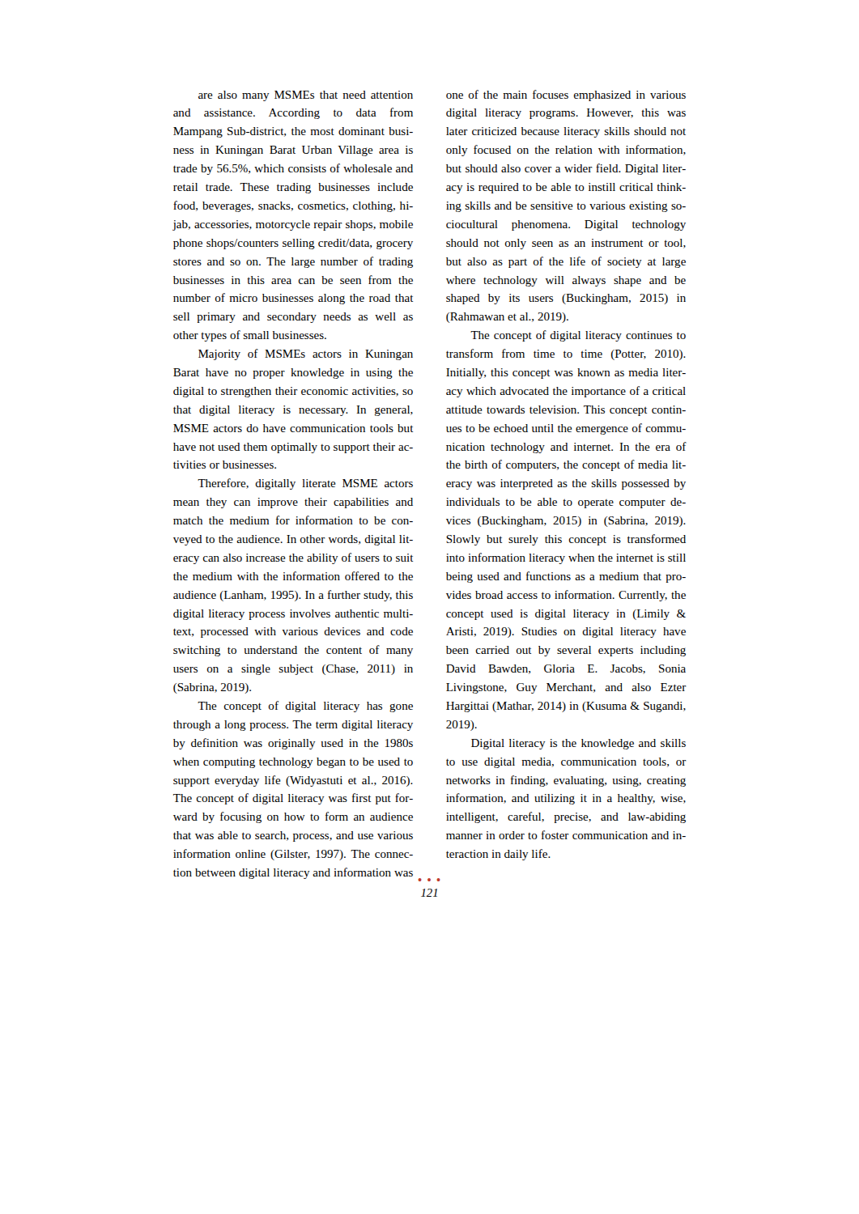are also many MSMEs that need attention and assistance. According to data from Mampang Sub-district, the most dominant business in Kuningan Barat Urban Village area is trade by 56.5%, which consists of wholesale and retail trade. These trading businesses include food, beverages, snacks, cosmetics, clothing, hijab, accessories, motorcycle repair shops, mobile phone shops/counters selling credit/data, grocery stores and so on. The large number of trading businesses in this area can be seen from the number of micro businesses along the road that sell primary and secondary needs as well as other types of small businesses.
Majority of MSMEs actors in Kuningan Barat have no proper knowledge in using the digital to strengthen their economic activities, so that digital literacy is necessary. In general, MSME actors do have communication tools but have not used them optimally to support their activities or businesses.
Therefore, digitally literate MSME actors mean they can improve their capabilities and match the medium for information to be conveyed to the audience. In other words, digital literacy can also increase the ability of users to suit the medium with the information offered to the audience (Lanham, 1995). In a further study, this digital literacy process involves authentic multi-text, processed with various devices and code switching to understand the content of many users on a single subject (Chase, 2011) in (Sabrina, 2019).
The concept of digital literacy has gone through a long process. The term digital literacy by definition was originally used in the 1980s when computing technology began to be used to support everyday life (Widyastuti et al., 2016). The concept of digital literacy was first put forward by focusing on how to form an audience that was able to search, process, and use various information online (Gilster, 1997). The connection between digital literacy and information was one of the main focuses emphasized in various digital literacy programs. However, this was later criticized because literacy skills should not only focused on the relation with information, but should also cover a wider field. Digital literacy is required to be able to instill critical thinking skills and be sensitive to various existing sociocultural phenomena. Digital technology should not only seen as an instrument or tool, but also as part of the life of society at large where technology will always shape and be shaped by its users (Buckingham, 2015) in (Rahmawan et al., 2019).
The concept of digital literacy continues to transform from time to time (Potter, 2010). Initially, this concept was known as media literacy which advocated the importance of a critical attitude towards television. This concept continues to be echoed until the emergence of communication technology and internet. In the era of the birth of computers, the concept of media literacy was interpreted as the skills possessed by individuals to be able to operate computer devices (Buckingham, 2015) in (Sabrina, 2019). Slowly but surely this concept is transformed into information literacy when the internet is still being used and functions as a medium that provides broad access to information. Currently, the concept used is digital literacy in (Limily & Aristi, 2019). Studies on digital literacy have been carried out by several experts including David Bawden, Gloria E. Jacobs, Sonia Livingstone, Guy Merchant, and also Ezter Hargittai (Mathar, 2014) in (Kusuma & Sugandi, 2019).
Digital literacy is the knowledge and skills to use digital media, communication tools, or networks in finding, evaluating, using, creating information, and utilizing it in a healthy, wise, intelligent, careful, precise, and law-abiding manner in order to foster communication and interaction in daily life.
• • •
121